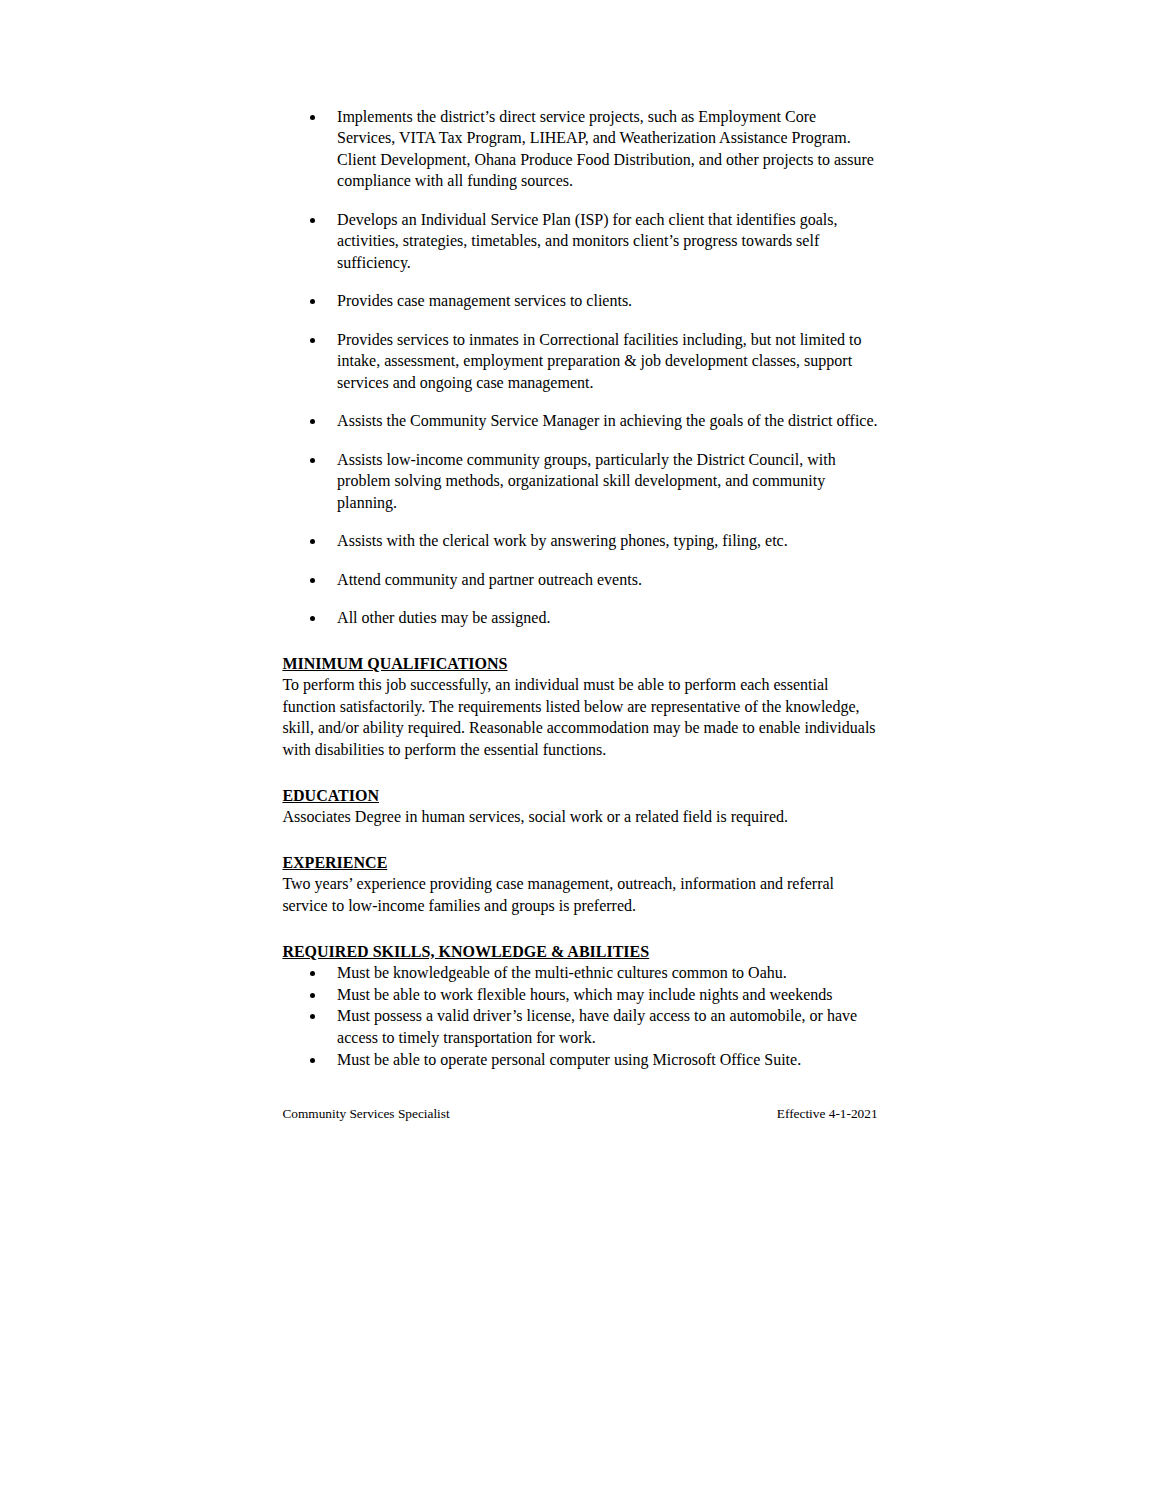Implements the district’s direct service projects, such as Employment Core Services, VITA Tax Program, LIHEAP, and Weatherization Assistance Program. Client Development, Ohana Produce Food Distribution, and other projects to assure compliance with all funding sources.
Develops an Individual Service Plan (ISP) for each client that identifies goals, activities, strategies, timetables, and monitors client’s progress towards self sufficiency.
Provides case management services to clients.
Provides services to inmates in Correctional facilities including, but not limited to intake, assessment, employment preparation & job development classes, support services and ongoing case management.
Assists the Community Service Manager in achieving the goals of the district office.
Assists low-income community groups, particularly the District Council, with problem solving methods, organizational skill development, and community planning.
Assists with the clerical work by answering phones, typing, filing, etc.
Attend community and partner outreach events.
All other duties may be assigned.
MINIMUM QUALIFICATIONS
To perform this job successfully, an individual must be able to perform each essential function satisfactorily. The requirements listed below are representative of the knowledge, skill, and/or ability required. Reasonable accommodation may be made to enable individuals with disabilities to perform the essential functions.
EDUCATION
Associates Degree in human services, social work or a related field is required.
EXPERIENCE
Two years’ experience providing case management, outreach, information and referral service to low-income families and groups is preferred.
REQUIRED SKILLS, KNOWLEDGE & ABILITIES
Must be knowledgeable of the multi-ethnic cultures common to Oahu.
Must be able to work flexible hours, which may include nights and weekends
Must possess a valid driver’s license, have daily access to an automobile, or have access to timely transportation for work.
Must be able to operate personal computer using Microsoft Office Suite.
Community Services Specialist Effective 4-1-2021